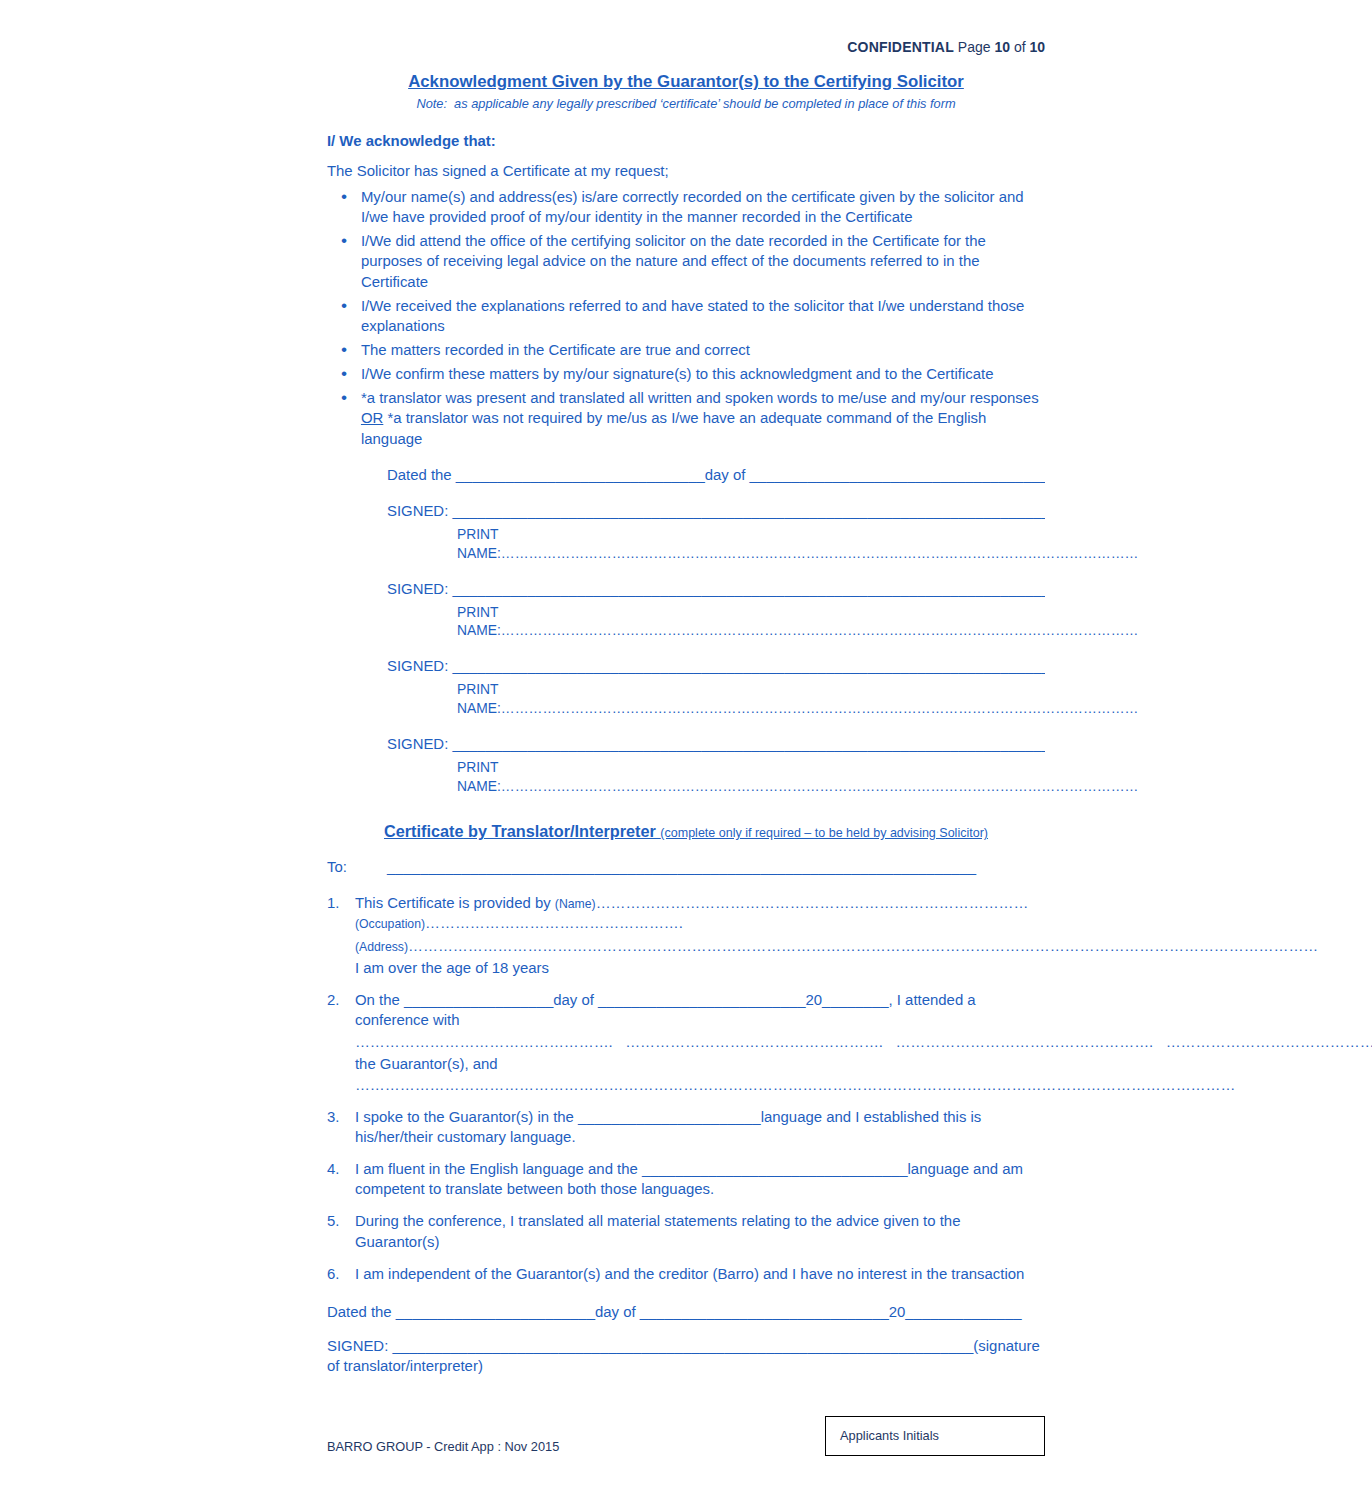CONFIDENTIAL Page 10 of 10
Acknowledgment Given by the Guarantor(s) to the Certifying Solicitor
Note: as applicable any legally prescribed ‘certificate’ should be completed in place of this form
I/ We acknowledge that:
The Solicitor has signed a Certificate at my request;
My/our name(s) and address(es) is/are correctly recorded on the certificate given by the solicitor and I/we have provided proof of my/our identity in the manner recorded in the Certificate
I/We did attend the office of the certifying solicitor on the date recorded in the Certificate for the purposes of receiving legal advice on the nature and effect of the documents referred to in the Certificate
I/We received the explanations referred to and have stated to the solicitor that I/we understand those explanations
The matters recorded in the Certificate are true and correct
I/We confirm these matters by my/our signature(s) to this acknowledgment and to the Certificate
*a translator was present and translated all written and spoken words to me/use and my/our responses
OR *a translator was not required by me/us as I/we have an adequate command of the English language
Dated the ______________________________day of ______________________________________ 20_____
SIGNED: ______________________________________________________________________________(Guarantor)
PRINT NAME:…………………………………………………………………………………………………………………………
SIGNED: ______________________________________________________________________________(Guarantor)
PRINT NAME:…………………………………………………………………………………………………………………………
SIGNED: ______________________________________________________________________________(Guarantor)
PRINT NAME:…………………………………………………………………………………………………………………………
SIGNED: ______________________________________________________________________________(Guarantor)
PRINT NAME:…………………………………………………………………………………………………………………………
Certificate by Translator/Interpreter (complete only if required – to be held by advising Solicitor)
To:_______________________________________________________________________
This Certificate is provided by (Name)…………………………………………………………………………… (Occupation)……………………………………………. (Address)………………………………………………………………………………………………………………………………………………………………… I am over the age of 18 years
On the __________________day of _________________________20________, I attended a conference with ……………………………………………. ……………………………………………. ……………………………………………. ……………………………………………. the Guarantor(s), and ……………………………………………………………………………………………………………………………………………………………
I spoke to the Guarantor(s) in the ______________________language and I established this is his/her/their customary language.
I am fluent in the English language and the ________________________________language and am competent to translate between both those languages.
During the conference, I translated all material statements relating to the advice given to the Guarantor(s)
I am independent of the Guarantor(s) and the creditor (Barro) and I have no interest in the transaction
Dated the ________________________day of ______________________________20______________
SIGNED: ______________________________________________________________________(signature of translator/interpreter)
BARRO GROUP - Credit App : Nov 2015
Applicants Initials